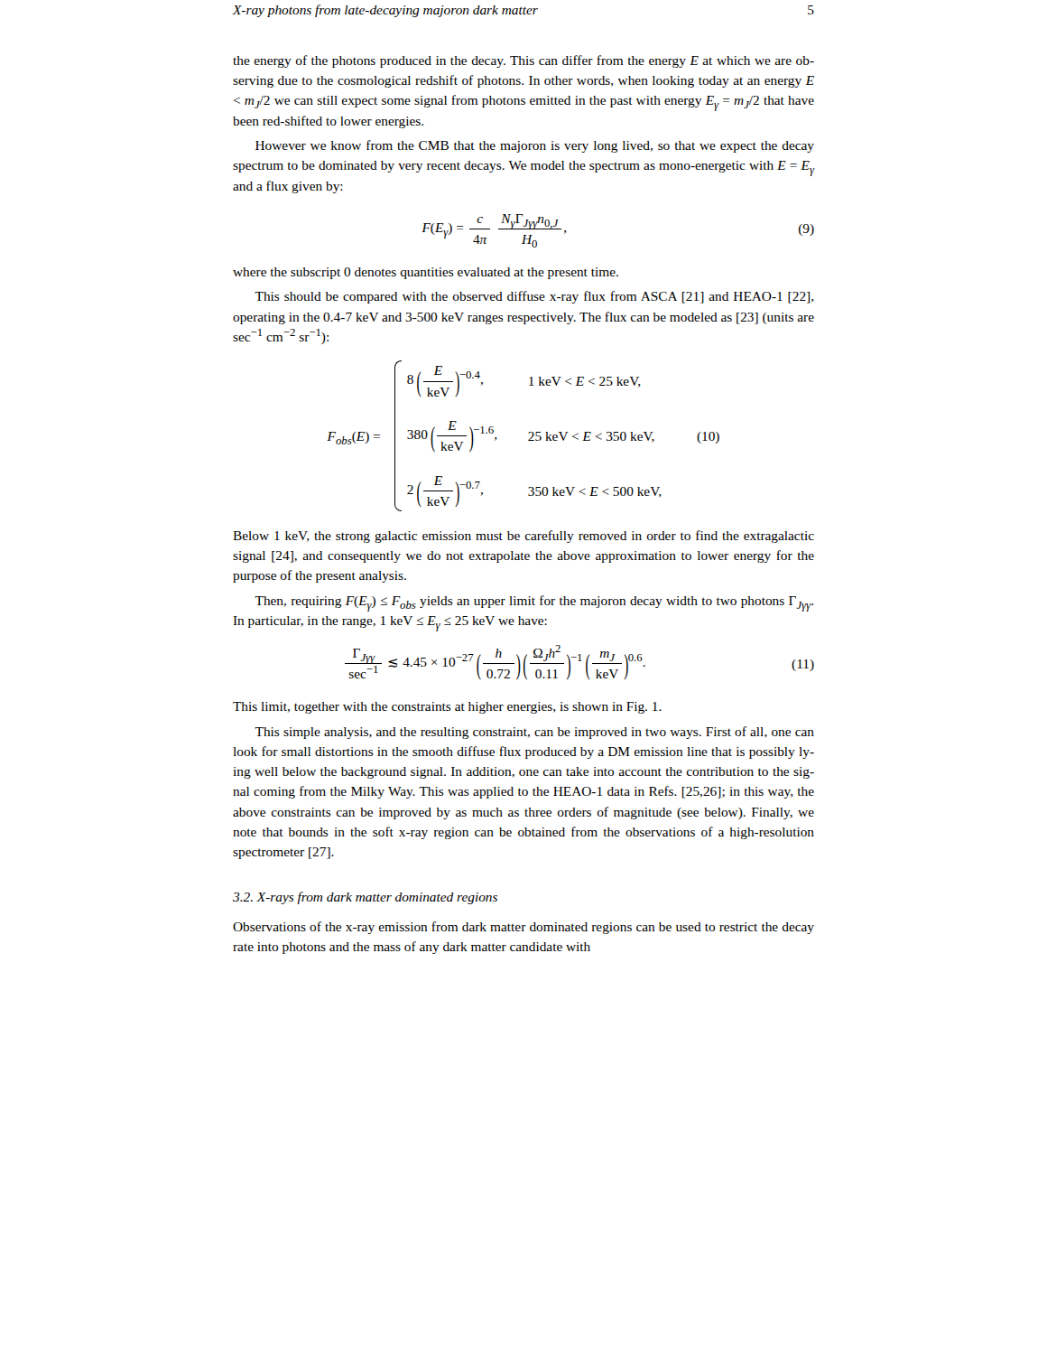X-ray photons from late-decaying majoron dark matter 5
the energy of the photons produced in the decay. This can differ from the energy E at which we are observing due to the cosmological redshift of photons. In other words, when looking today at an energy E < mJ/2 we can still expect some signal from photons emitted in the past with energy Eγ = mJ/2 that have been red-shifted to lower energies.
However we know from the CMB that the majoron is very long lived, so that we expect the decay spectrum to be dominated by very recent decays. We model the spectrum as mono-energetic with E = Eγ and a flux given by:
F(Eγ) = c 4π Nγ ΓJγγn0,J H0,
(9)
where the subscript 0 denotes quantities evaluated at the present time.
This should be compared with the observed diffuse x-ray flux from ASCA [21] and HEAO-1 [22], operating in the 0.4-7 keV and 3-500 keV ranges respectively. The flux can be modeled as [23] (units are sec−1 cm−2 sr−1):
Fobs(E) =
8 EkeV−0.4, 1 keV < E < 25 keV, 380 EkeV−1.6, 25 keV < E < 350 keV, 2 EkeV−0.7, 350 keV < E < 500 keV,
(10)
Below 1 keV, the strong galactic emission must be carefully removed in order to find the extragalactic signal [24], and consequently we do not extrapolate the above approximation to lower energy for the purpose of the present analysis.
Then, requiring F(Eγ) ≤ Fobs yields an upper limit for the majoron decay width to two photons ΓJγγ. In particular, in the range, 1 keV ≤ Eγ ≤ 25 keV we have:
ΓJγγ sec−1 ≲ 4.45 × 10−27 h 0.72 ΩJh20.11−1 mJ keV0.6.
(11)
This limit, together with the constraints at higher energies, is shown in Fig. 1.
This simple analysis, and the resulting constraint, can be improved in two ways. First of all, one can look for small distortions in the smooth diffuse flux produced by a DM emission line that is possibly lying well below the background signal. In addition, one can take into account the contribution to the signal coming from the Milky Way. This was applied to the HEAO-1 data in Refs. [25,26]; in this way, the above constraints can be improved by as much as three orders of magnitude (see below). Finally, we note that bounds in the soft x-ray region can be obtained from the observations of a high-resolution spectrometer [27].
3.2. X-rays from dark matter dominated regions
Observations of the x-ray emission from dark matter dominated regions can be used to restrict the decay rate into photons and the mass of any dark matter candidate with